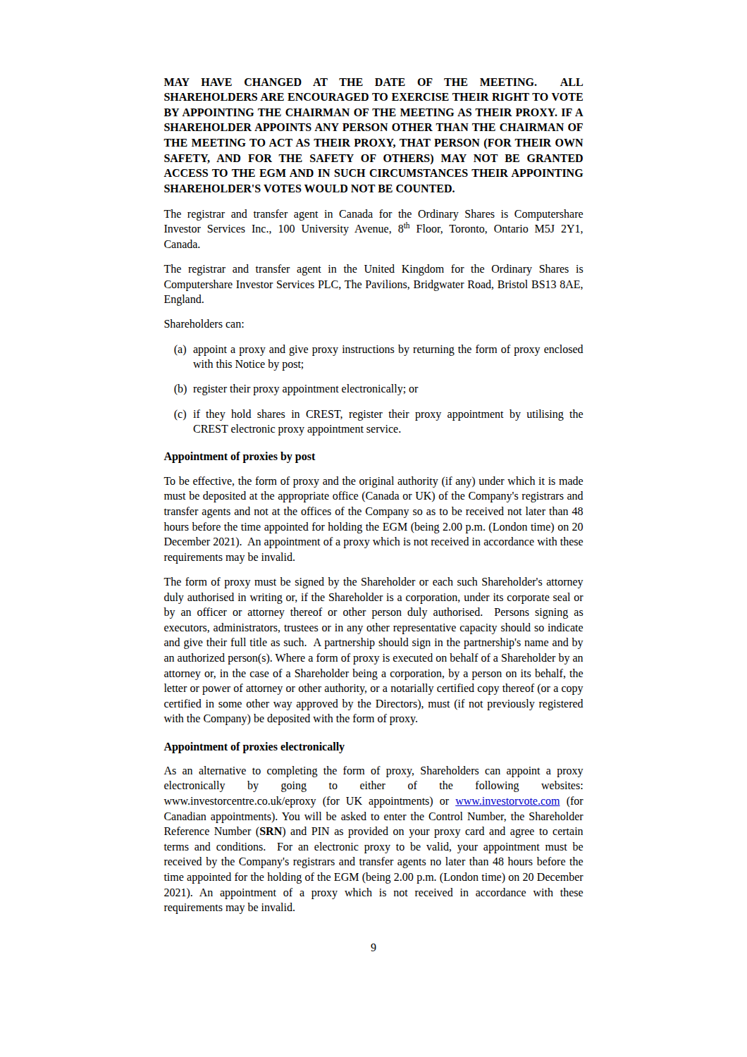May have changed at the date of the meeting. All shareholders are encouraged to exercise their right to vote by appointing the chairman of the meeting as their proxy. If a shareholder appoints any person other than the chairman of the meeting to act as their proxy, that person (for their own safety, and for the safety of others) may not be granted access to the EGM and in such circumstances their appointing shareholder's votes would not be counted.
The registrar and transfer agent in Canada for the Ordinary Shares is Computershare Investor Services Inc., 100 University Avenue, 8th Floor, Toronto, Ontario M5J 2Y1, Canada.
The registrar and transfer agent in the United Kingdom for the Ordinary Shares is Computershare Investor Services PLC, The Pavilions, Bridgwater Road, Bristol BS13 8AE, England.
Shareholders can:
appoint a proxy and give proxy instructions by returning the form of proxy enclosed with this Notice by post;
register their proxy appointment electronically; or
if they hold shares in CREST, register their proxy appointment by utilising the CREST electronic proxy appointment service.
Appointment of proxies by post
To be effective, the form of proxy and the original authority (if any) under which it is made must be deposited at the appropriate office (Canada or UK) of the Company's registrars and transfer agents and not at the offices of the Company so as to be received not later than 48 hours before the time appointed for holding the EGM (being 2.00 p.m. (London time) on 20 December 2021). An appointment of a proxy which is not received in accordance with these requirements may be invalid.
The form of proxy must be signed by the Shareholder or each such Shareholder's attorney duly authorised in writing or, if the Shareholder is a corporation, under its corporate seal or by an officer or attorney thereof or other person duly authorised. Persons signing as executors, administrators, trustees or in any other representative capacity should so indicate and give their full title as such. A partnership should sign in the partnership's name and by an authorized person(s). Where a form of proxy is executed on behalf of a Shareholder by an attorney or, in the case of a Shareholder being a corporation, by a person on its behalf, the letter or power of attorney or other authority, or a notarially certified copy thereof (or a copy certified in some other way approved by the Directors), must (if not previously registered with the Company) be deposited with the form of proxy.
Appointment of proxies electronically
As an alternative to completing the form of proxy, Shareholders can appoint a proxy electronically by going to either of the following websites: www.investorcentre.co.uk/eproxy (for UK appointments) or www.investorvote.com (for Canadian appointments). You will be asked to enter the Control Number, the Shareholder Reference Number (SRN) and PIN as provided on your proxy card and agree to certain terms and conditions. For an electronic proxy to be valid, your appointment must be received by the Company's registrars and transfer agents no later than 48 hours before the time appointed for the holding of the EGM (being 2.00 p.m. (London time) on 20 December 2021). An appointment of a proxy which is not received in accordance with these requirements may be invalid.
9